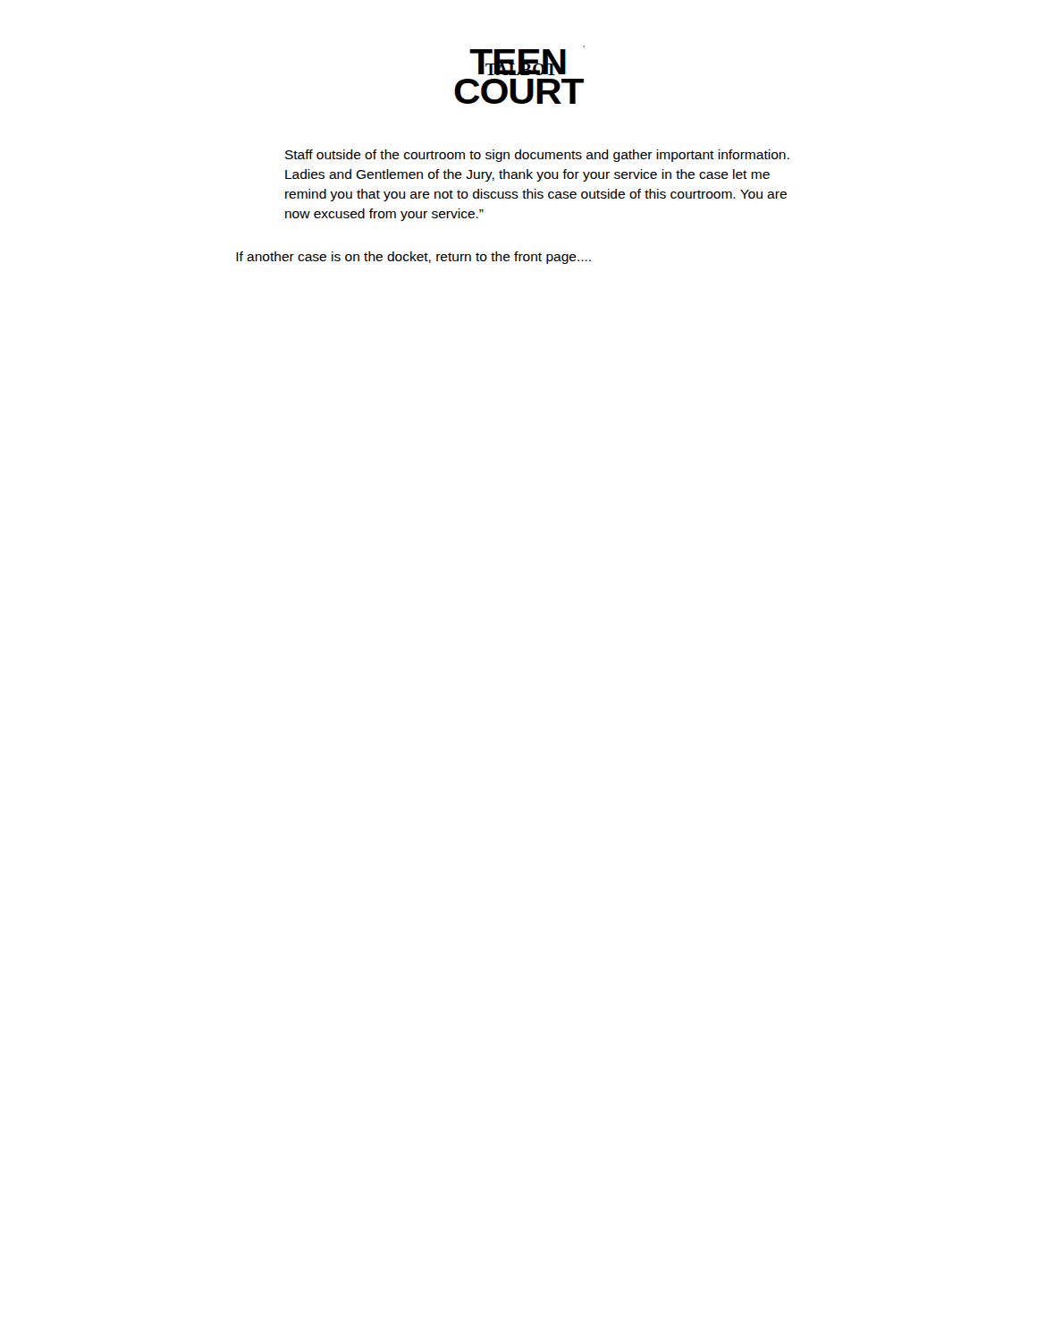’ TEEN COURT TALBOT
Staff outside of the courtroom to sign documents and gather important information. Ladies and Gentlemen of the Jury, thank you for your service in the case let me remind you that you are not to discuss this case outside of this courtroom. You are now excused from your service.”
If another case is on the docket, return to the front page....